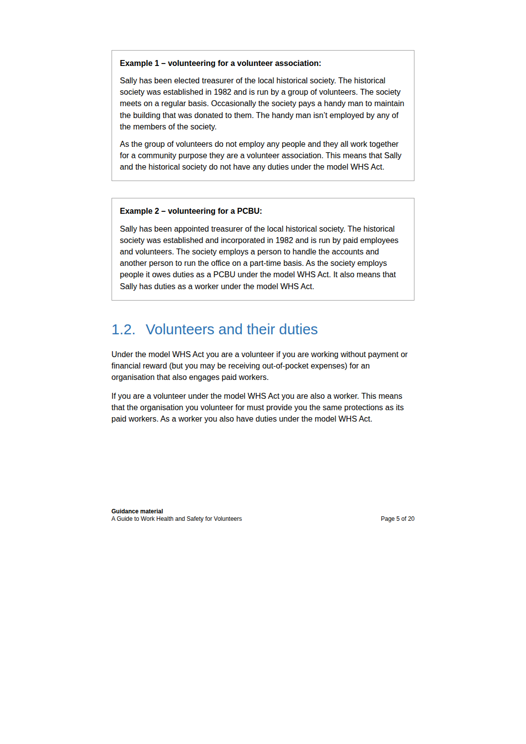Example 1 – volunteering for a volunteer association:
Sally has been elected treasurer of the local historical society. The historical society was established in 1982 and is run by a group of volunteers. The society meets on a regular basis. Occasionally the society pays a handy man to maintain the building that was donated to them. The handy man isn’t employed by any of the members of the society.
As the group of volunteers do not employ any people and they all work together for a community purpose they are a volunteer association. This means that Sally and the historical society do not have any duties under the model WHS Act.
Example 2 – volunteering for a PCBU:
Sally has been appointed treasurer of the local historical society. The historical society was established and incorporated in 1982 and is run by paid employees and volunteers. The society employs a person to handle the accounts and another person to run the office on a part-time basis. As the society employs people it owes duties as a PCBU under the model WHS Act. It also means that Sally has duties as a worker under the model WHS Act.
1.2. Volunteers and their duties
Under the model WHS Act you are a volunteer if you are working without payment or financial reward (but you may be receiving out-of-pocket expenses) for an organisation that also engages paid workers.
If you are a volunteer under the model WHS Act you are also a worker. This means that the organisation you volunteer for must provide you the same protections as its paid workers. As a worker you also have duties under the model WHS Act.
Guidance material
A Guide to Work Health and Safety for Volunteers
Page 5 of 20